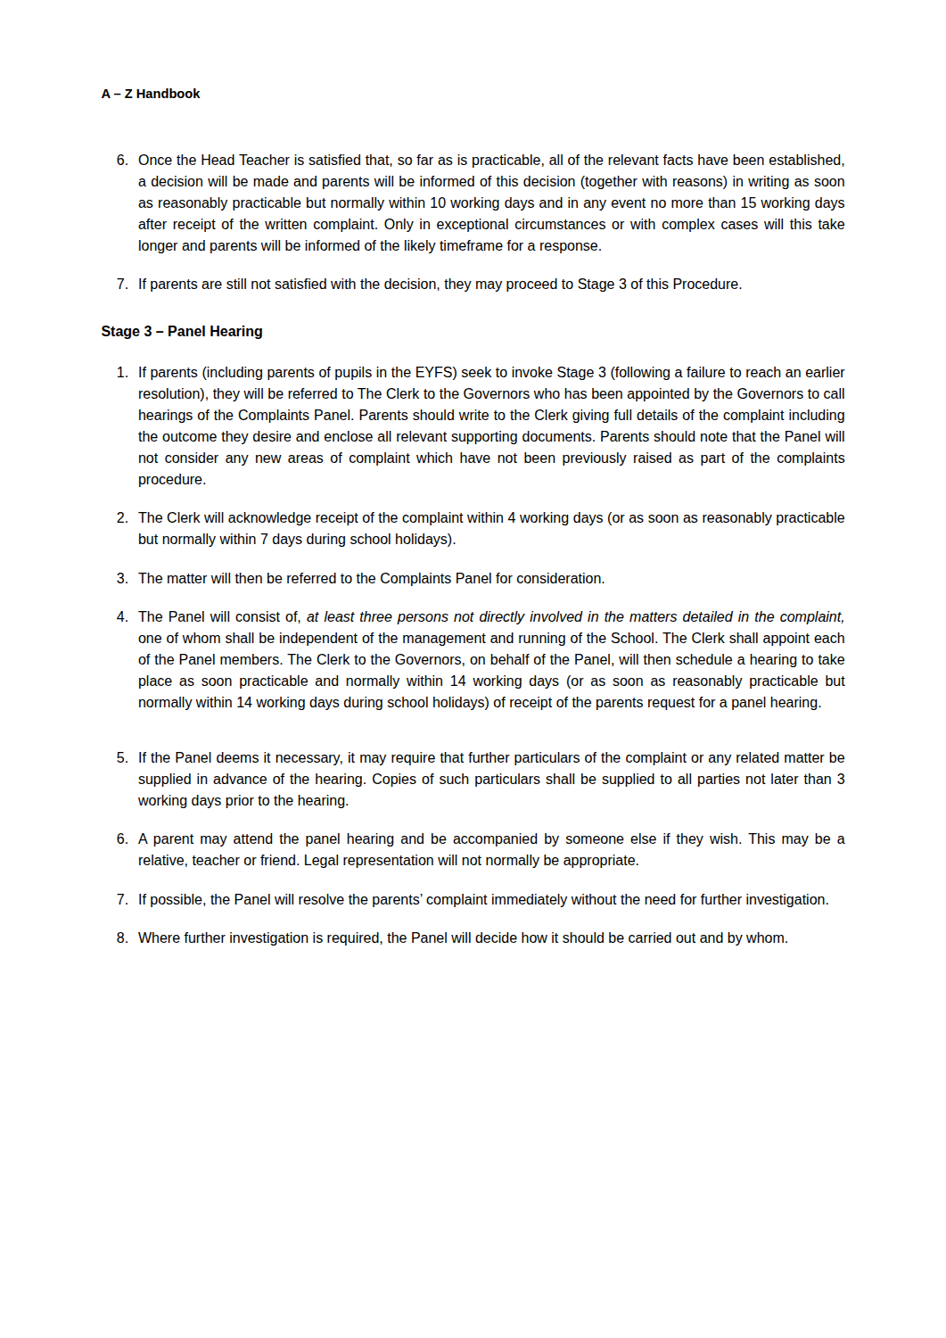A – Z Handbook
Once the Head Teacher is satisfied that, so far as is practicable, all of the relevant facts have been established, a decision will be made and parents will be informed of this decision (together with reasons) in writing as soon as reasonably practicable but normally within 10 working days and in any event no more than 15 working days after receipt of the written complaint. Only in exceptional circumstances or with complex cases will this take longer and parents will be informed of the likely timeframe for a response.
If parents are still not satisfied with the decision, they may proceed to Stage 3 of this Procedure.
Stage 3 – Panel Hearing
If parents (including parents of pupils in the EYFS) seek to invoke Stage 3 (following a failure to reach an earlier resolution), they will be referred to The Clerk to the Governors who has been appointed by the Governors to call hearings of the Complaints Panel. Parents should write to the Clerk giving full details of the complaint including the outcome they desire and enclose all relevant supporting documents. Parents should note that the Panel will not consider any new areas of complaint which have not been previously raised as part of the complaints procedure.
The Clerk will acknowledge receipt of the complaint within 4 working days (or as soon as reasonably practicable but normally within 7 days during school holidays).
The matter will then be referred to the Complaints Panel for consideration.
The Panel will consist of, at least three persons not directly involved in the matters detailed in the complaint, one of whom shall be independent of the management and running of the School. The Clerk shall appoint each of the Panel members. The Clerk to the Governors, on behalf of the Panel, will then schedule a hearing to take place as soon practicable and normally within 14 working days (or as soon as reasonably practicable but normally within 14 working days during school holidays) of receipt of the parents request for a panel hearing.
If the Panel deems it necessary, it may require that further particulars of the complaint or any related matter be supplied in advance of the hearing. Copies of such particulars shall be supplied to all parties not later than 3 working days prior to the hearing.
A parent may attend the panel hearing and be accompanied by someone else if they wish. This may be a relative, teacher or friend. Legal representation will not normally be appropriate.
If possible, the Panel will resolve the parents’ complaint immediately without the need for further investigation.
Where further investigation is required, the Panel will decide how it should be carried out and by whom.